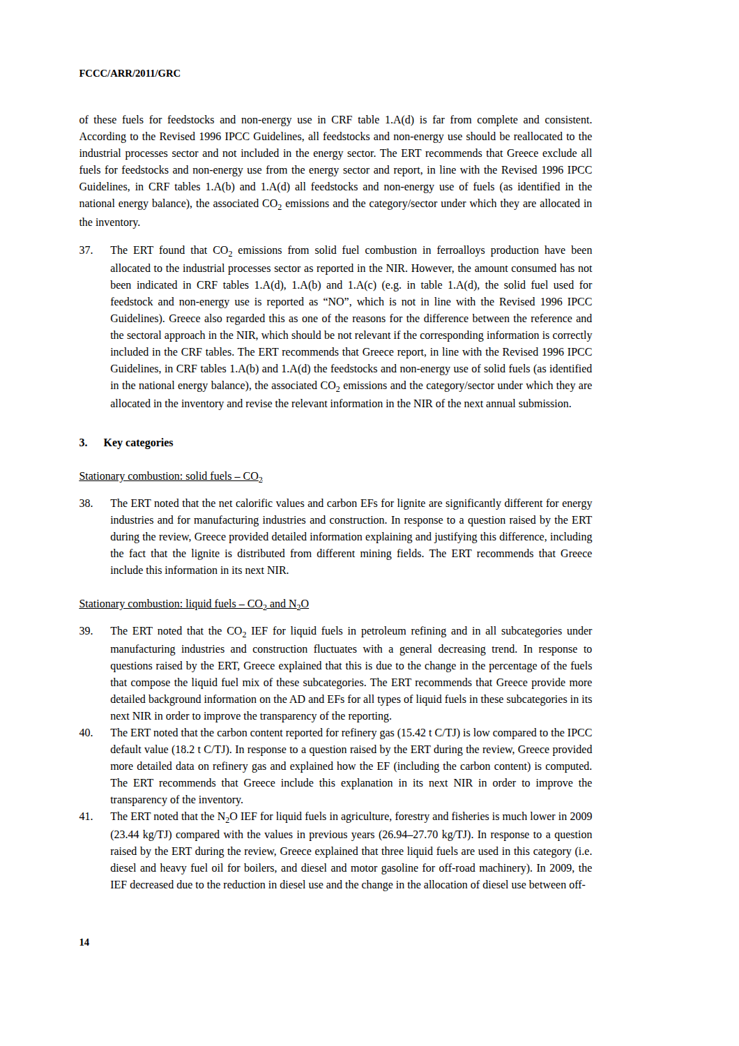FCCC/ARR/2011/GRC
of these fuels for feedstocks and non-energy use in CRF table 1.A(d) is far from complete and consistent. According to the Revised 1996 IPCC Guidelines, all feedstocks and non-energy use should be reallocated to the industrial processes sector and not included in the energy sector. The ERT recommends that Greece exclude all fuels for feedstocks and non-energy use from the energy sector and report, in line with the Revised 1996 IPCC Guidelines, in CRF tables 1.A(b) and 1.A(d) all feedstocks and non-energy use of fuels (as identified in the national energy balance), the associated CO2 emissions and the category/sector under which they are allocated in the inventory.
37.
The ERT found that CO2 emissions from solid fuel combustion in ferroalloys production have been allocated to the industrial processes sector as reported in the NIR. However, the amount consumed has not been indicated in CRF tables 1.A(d), 1.A(b) and 1.A(c) (e.g. in table 1.A(d), the solid fuel used for feedstock and non-energy use is reported as “NO”, which is not in line with the Revised 1996 IPCC Guidelines). Greece also regarded this as one of the reasons for the difference between the reference and the sectoral approach in the NIR, which should be not relevant if the corresponding information is correctly included in the CRF tables. The ERT recommends that Greece report, in line with the Revised 1996 IPCC Guidelines, in CRF tables 1.A(b) and 1.A(d) the feedstocks and non-energy use of solid fuels (as identified in the national energy balance), the associated CO2 emissions and the category/sector under which they are allocated in the inventory and revise the relevant information in the NIR of the next annual submission.
3. Key categories
Stationary combustion: solid fuels – CO2
38.
The ERT noted that the net calorific values and carbon EFs for lignite are significantly different for energy industries and for manufacturing industries and construction. In response to a question raised by the ERT during the review, Greece provided detailed information explaining and justifying this difference, including the fact that the lignite is distributed from different mining fields. The ERT recommends that Greece include this information in its next NIR.
Stationary combustion: liquid fuels – CO2 and N2O
39.
The ERT noted that the CO2 IEF for liquid fuels in petroleum refining and in all subcategories under manufacturing industries and construction fluctuates with a general decreasing trend. In response to questions raised by the ERT, Greece explained that this is due to the change in the percentage of the fuels that compose the liquid fuel mix of these subcategories. The ERT recommends that Greece provide more detailed background information on the AD and EFs for all types of liquid fuels in these subcategories in its next NIR in order to improve the transparency of the reporting.
40.
The ERT noted that the carbon content reported for refinery gas (15.42 t C/TJ) is low compared to the IPCC default value (18.2 t C/TJ). In response to a question raised by the ERT during the review, Greece provided more detailed data on refinery gas and explained how the EF (including the carbon content) is computed. The ERT recommends that Greece include this explanation in its next NIR in order to improve the transparency of the inventory.
41.
The ERT noted that the N2O IEF for liquid fuels in agriculture, forestry and fisheries is much lower in 2009 (23.44 kg/TJ) compared with the values in previous years (26.94–27.70 kg/TJ). In response to a question raised by the ERT during the review, Greece explained that three liquid fuels are used in this category (i.e. diesel and heavy fuel oil for boilers, and diesel and motor gasoline for off-road machinery). In 2009, the IEF decreased due to the reduction in diesel use and the change in the allocation of diesel use between off-
14